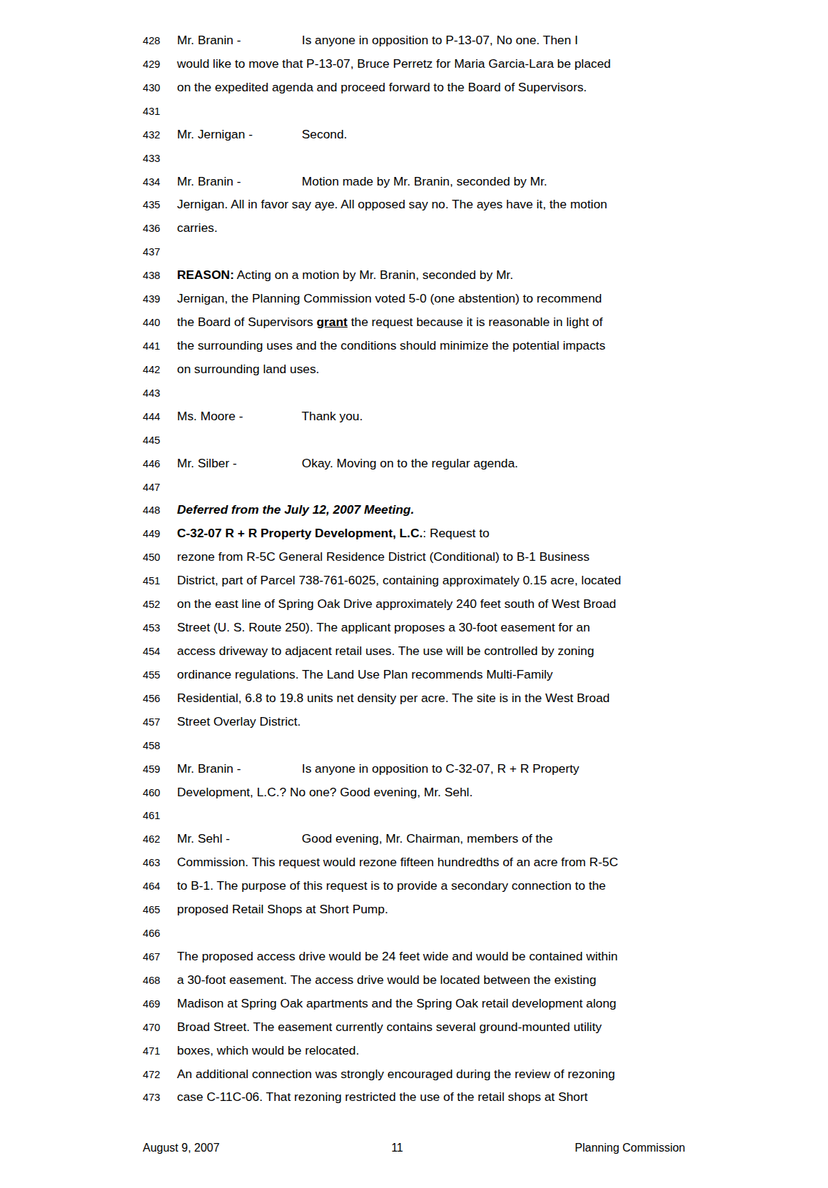428
Mr. Branin - Is anyone in opposition to P-13-07, No one. Then I
429
would like to move that P-13-07, Bruce Perretz for Maria Garcia-Lara be placed
430
on the expedited agenda and proceed forward to the Board of Supervisors.
431
432
Mr. Jernigan - Second.
433
434
Mr. Branin - Motion made by Mr. Branin, seconded by Mr.
435
Jernigan. All in favor say aye. All opposed say no. The ayes have it, the motion
436
carries.
437
438
REASON: Acting on a motion by Mr. Branin, seconded by Mr.
439
Jernigan, the Planning Commission voted 5-0 (one abstention) to recommend
440
the Board of Supervisors grant the request because it is reasonable in light of
441
the surrounding uses and the conditions should minimize the potential impacts
442
on surrounding land uses.
443
444
Ms. Moore - Thank you.
445
446
Mr. Silber - Okay. Moving on to the regular agenda.
447
448
Deferred from the July 12, 2007 Meeting.
449
C-32-07 R + R Property Development, L.C.: Request to
450
rezone from R-5C General Residence District (Conditional) to B-1 Business
451
District, part of Parcel 738-761-6025, containing approximately 0.15 acre, located
452
on the east line of Spring Oak Drive approximately 240 feet south of West Broad
453
Street (U. S. Route 250). The applicant proposes a 30-foot easement for an
454
access driveway to adjacent retail uses. The use will be controlled by zoning
455
ordinance regulations. The Land Use Plan recommends Multi-Family
456
Residential, 6.8 to 19.8 units net density per acre. The site is in the West Broad
457
Street Overlay District.
458
459
Mr. Branin - Is anyone in opposition to C-32-07, R + R Property
460
Development, L.C.? No one? Good evening, Mr. Sehl.
461
462
Mr. Sehl - Good evening, Mr. Chairman, members of the
463
Commission. This request would rezone fifteen hundredths of an acre from R-5C
464
to B-1. The purpose of this request is to provide a secondary connection to the
465
proposed Retail Shops at Short Pump.
466
467
The proposed access drive would be 24 feet wide and would be contained within
468
a 30-foot easement. The access drive would be located between the existing
469
Madison at Spring Oak apartments and the Spring Oak retail development along
470
Broad Street. The easement currently contains several ground-mounted utility
471
boxes, which would be relocated.
472
An additional connection was strongly encouraged during the review of rezoning
473
case C-11C-06. That rezoning restricted the use of the retail shops at Short
August 9, 2007
11
Planning Commission